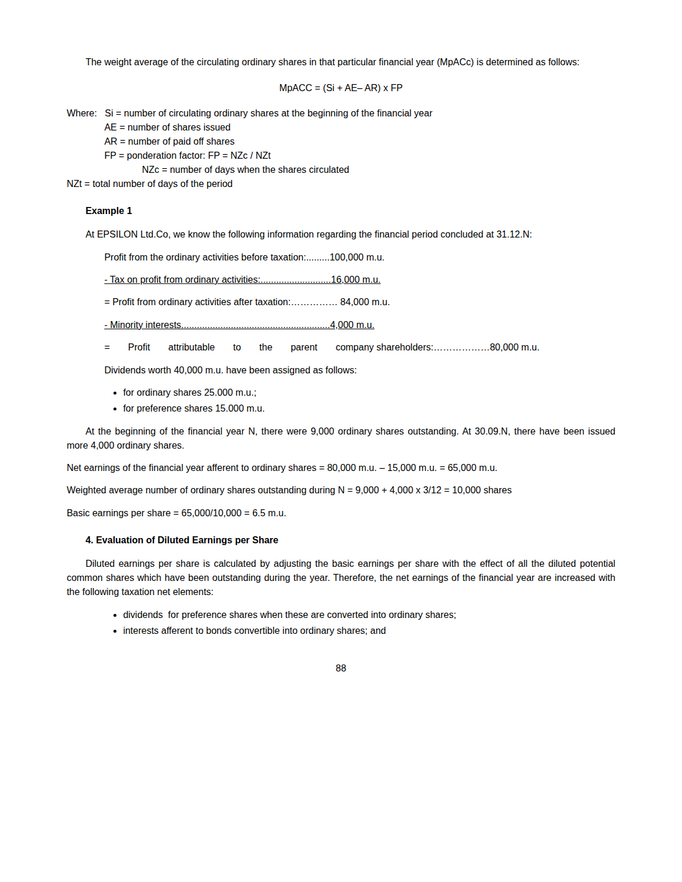The weight average of the circulating ordinary shares in that particular financial year (MpACc) is determined as follows:
MpACC = (Si + AE– AR) x FP
Where: Si = number of circulating ordinary shares at the beginning of the financial year AE = number of shares issued AR = number of paid off shares FP = ponderation factor: FP = NZc / NZt NZc = number of days when the shares circulated NZt = total number of days of the period
Example 1
At EPSILON Ltd.Co, we know the following information regarding the financial period concluded at 31.12.N:
Profit from the ordinary activities before taxation:.........100,000 m.u.
- Tax on profit from ordinary activities:...........................16,000 m.u.
= Profit from ordinary activities after taxation:…………… 84,000 m.u.
- Minority interests.........................................................4,000 m.u.
= Profit attributable to the parent company shareholders:………………80,000 m.u.
Dividends worth 40,000 m.u. have been assigned as follows:
for ordinary shares 25.000 m.u.;
for preference shares 15.000 m.u.
At the beginning of the financial year N, there were 9,000 ordinary shares outstanding. At 30.09.N, there have been issued more 4,000 ordinary shares.
Net earnings of the financial year afferent to ordinary shares = 80,000 m.u. – 15,000 m.u. = 65,000 m.u.
Weighted average number of ordinary shares outstanding during N = 9,000 + 4,000 x 3/12 = 10,000 shares
Basic earnings per share = 65,000/10,000 = 6.5 m.u.
4. Evaluation of Diluted Earnings per Share
Diluted earnings per share is calculated by adjusting the basic earnings per share with the effect of all the diluted potential common shares which have been outstanding during the year. Therefore, the net earnings of the financial year are increased with the following taxation net elements:
dividends for preference shares when these are converted into ordinary shares;
interests afferent to bonds convertible into ordinary shares; and
88